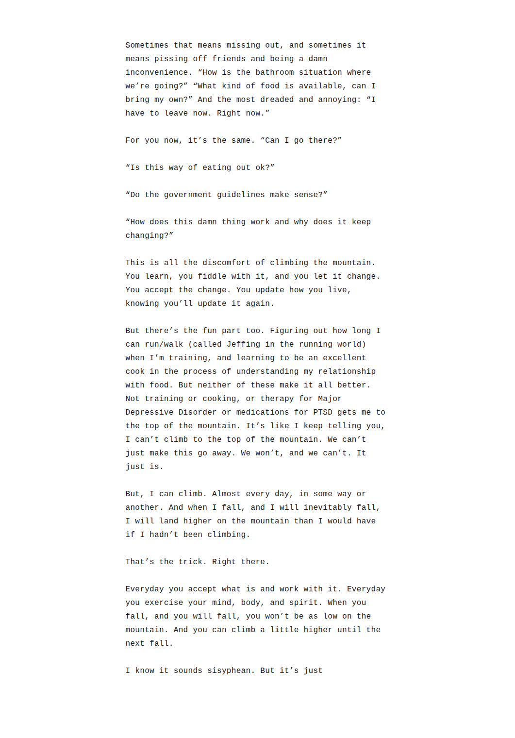Sometimes that means missing out, and sometimes it means pissing off friends and being a damn inconvenience. “How is the bathroom situation where we’re going?” “What kind of food is available, can I bring my own?” And the most dreaded and annoying: “I have to leave now. Right now.”
For you now, it’s the same. “Can I go there?”
“Is this way of eating out ok?”
“Do the government guidelines make sense?”
“How does this damn thing work and why does it keep changing?”
This is all the discomfort of climbing the mountain. You learn, you fiddle with it, and you let it change. You accept the change. You update how you live, knowing you’ll update it again.
But there’s the fun part too. Figuring out how long I can run/walk (called Jeffing in the running world) when I’m training, and learning to be an excellent cook in the process of understanding my relationship with food. But neither of these make it all better. Not training or cooking, or therapy for Major Depressive Disorder or medications for PTSD gets me to the top of the mountain. It’s like I keep telling you, I can’t climb to the top of the mountain. We can’t just make this go away. We won’t, and we can’t. It just is.
But, I can climb. Almost every day, in some way or another. And when I fall, and I will inevitably fall, I will land higher on the mountain than I would have if I hadn’t been climbing.
That’s the trick. Right there.
Everyday you accept what is and work with it. Everyday you exercise your mind, body, and spirit. When you fall, and you will fall, you won’t be as low on the mountain. And you can climb a little higher until the next fall.
I know it sounds sisyphean. But it’s just